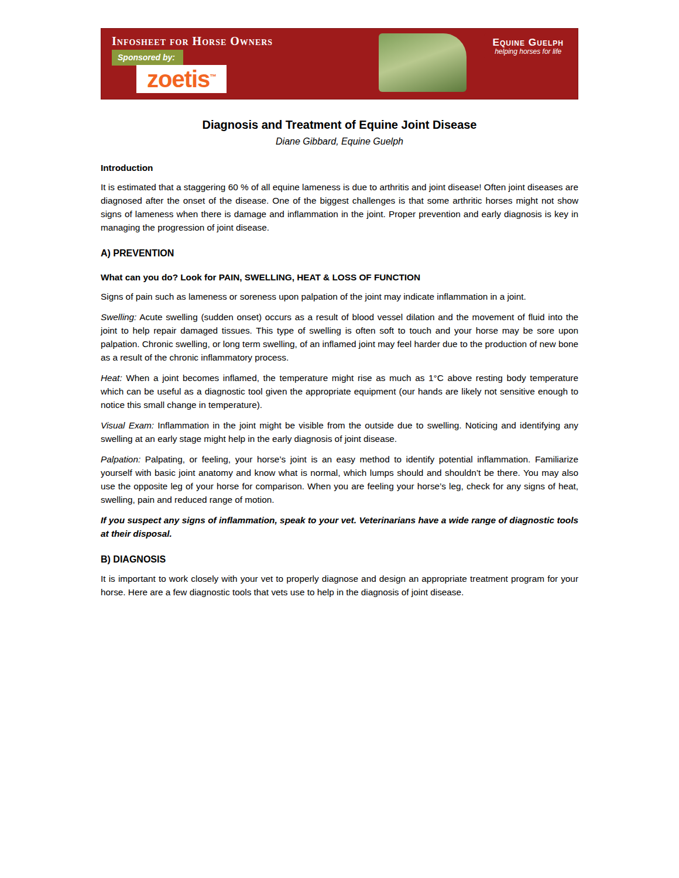Infosheet for Horse Owners
Sponsored by:
zoetis™
Equine Guelph helping horses for life
Diagnosis and Treatment of Equine Joint Disease
Diane Gibbard, Equine Guelph
Introduction
It is estimated that a staggering 60 % of all equine lameness is due to arthritis and joint disease! Often joint diseases are diagnosed after the onset of the disease. One of the biggest challenges is that some arthritic horses might not show signs of lameness when there is damage and inflammation in the joint. Proper prevention and early diagnosis is key in managing the progression of joint disease.
A) PREVENTION
What can you do? Look for PAIN, SWELLING, HEAT & LOSS OF FUNCTION
Signs of pain such as lameness or soreness upon palpation of the joint may indicate inflammation in a joint.
Swelling: Acute swelling (sudden onset) occurs as a result of blood vessel dilation and the movement of fluid into the joint to help repair damaged tissues. This type of swelling is often soft to touch and your horse may be sore upon palpation. Chronic swelling, or long term swelling, of an inflamed joint may feel harder due to the production of new bone as a result of the chronic inflammatory process.
Heat: When a joint becomes inflamed, the temperature might rise as much as 1°C above resting body temperature which can be useful as a diagnostic tool given the appropriate equipment (our hands are likely not sensitive enough to notice this small change in temperature).
Visual Exam: Inflammation in the joint might be visible from the outside due to swelling. Noticing and identifying any swelling at an early stage might help in the early diagnosis of joint disease.
Palpation: Palpating, or feeling, your horse’s joint is an easy method to identify potential inflammation. Familiarize yourself with basic joint anatomy and know what is normal, which lumps should and shouldn’t be there. You may also use the opposite leg of your horse for comparison. When you are feeling your horse’s leg, check for any signs of heat, swelling, pain and reduced range of motion.
If you suspect any signs of inflammation, speak to your vet. Veterinarians have a wide range of diagnostic tools at their disposal.
B) DIAGNOSIS
It is important to work closely with your vet to properly diagnose and design an appropriate treatment program for your horse. Here are a few diagnostic tools that vets use to help in the diagnosis of joint disease.